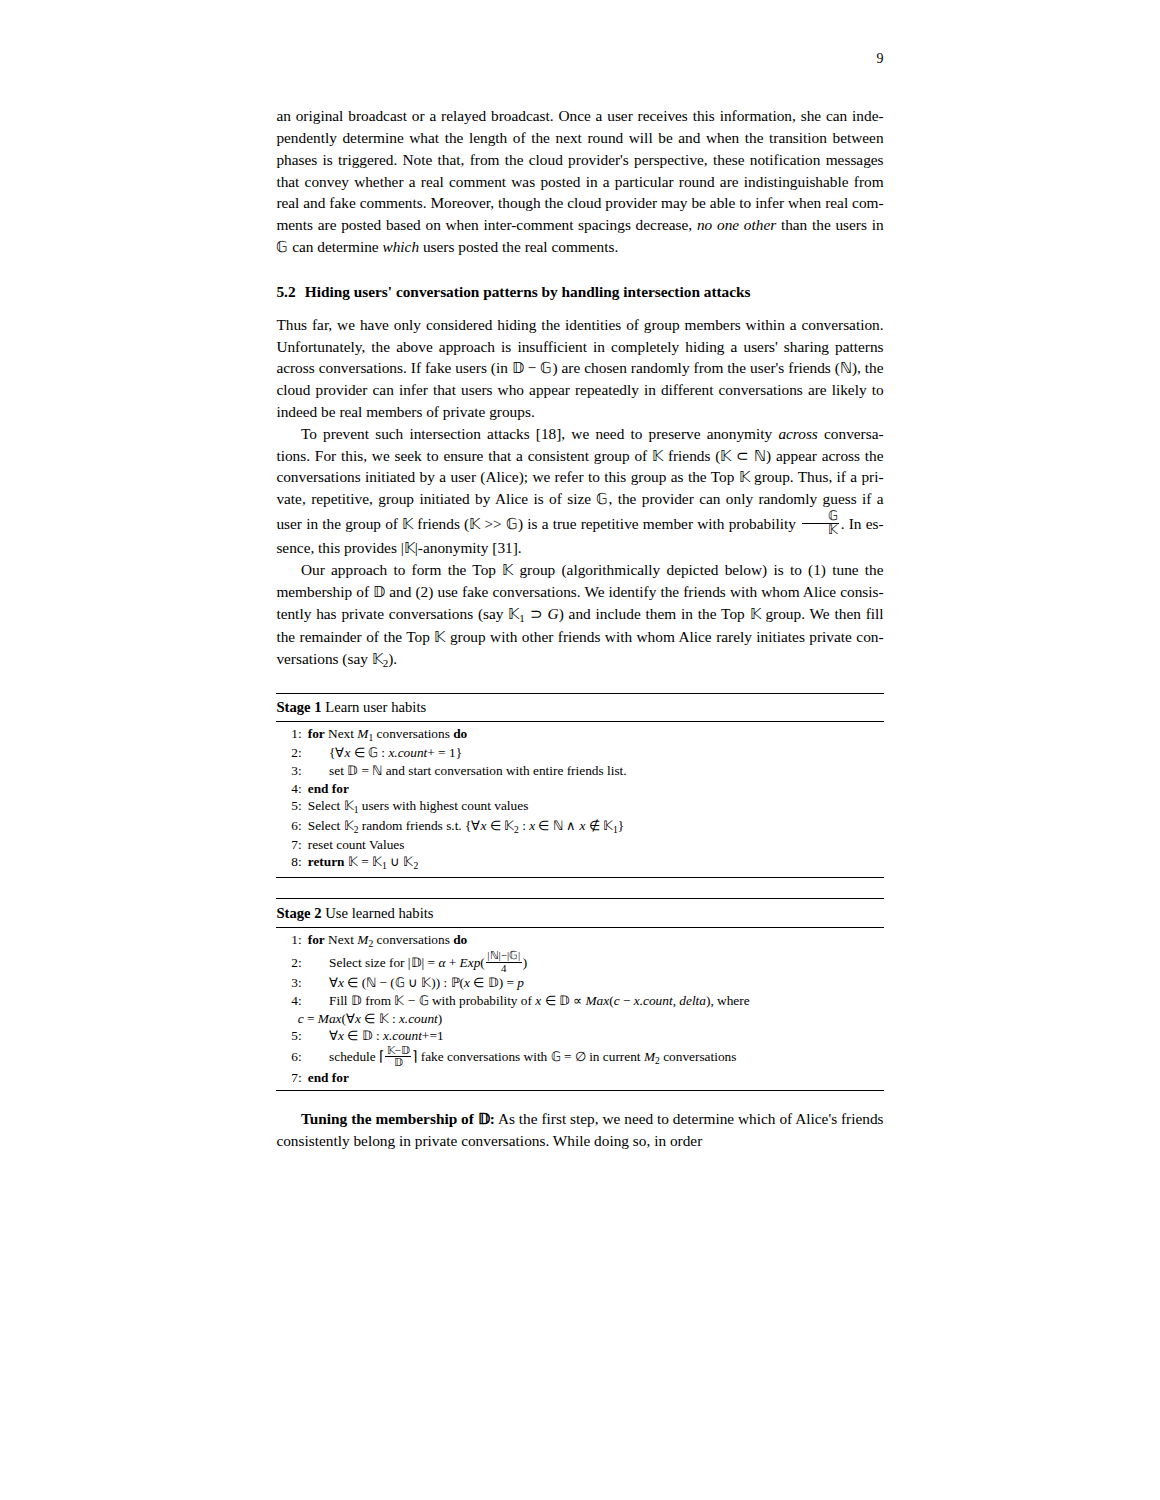9
an original broadcast or a relayed broadcast. Once a user receives this information, she can independently determine what the length of the next round will be and when the transition between phases is triggered. Note that, from the cloud provider's perspective, these notification messages that convey whether a real comment was posted in a particular round are indistinguishable from real and fake comments. Moreover, though the cloud provider may be able to infer when real comments are posted based on when inter-comment spacings decrease, no one other than the users in 𝔾 can determine which users posted the real comments.
5.2 Hiding users' conversation patterns by handling intersection attacks
Thus far, we have only considered hiding the identities of group members within a conversation. Unfortunately, the above approach is insufficient in completely hiding a users' sharing patterns across conversations. If fake users (in 𝔻 − 𝔾) are chosen randomly from the user's friends (ℕ), the cloud provider can infer that users who appear repeatedly in different conversations are likely to indeed be real members of private groups.
To prevent such intersection attacks [18], we need to preserve anonymity across conversations. For this, we seek to ensure that a consistent group of 𝕂 friends (𝕂 ⊂ ℕ) appear across the conversations initiated by a user (Alice); we refer to this group as the Top 𝕂 group. Thus, if a private, repetitive, group initiated by Alice is of size 𝔾, the provider can only randomly guess if a user in the group of 𝕂 friends (𝕂 >> 𝔾) is a true repetitive member with probability 𝔾𝕂. In essence, this provides |𝕂|-anonymity [31].
Our approach to form the Top 𝕂 group (algorithmically depicted below) is to (1) tune the membership of 𝔻 and (2) use fake conversations. We identify the friends with whom Alice consistently has private conversations (say 𝕂1 ⊃ G) and include them in the Top 𝕂 group. We then fill the remainder of the Top 𝕂 group with other friends with whom Alice rarely initiates private conversations (say 𝕂2).
Stage 1 Learn user habits
1: for Next M1 conversations do 2:{∀x ∈ 𝔾 : x.count+ = 1} 3: set 𝔻 = ℕ and start conversation with entire friends list. 4: end for 5: Select 𝕂1 users with highest count values 6: Select 𝕂2 random friends s.t. {∀x ∈ 𝕂2 : x ∈ ℕ ∧ x ∉ 𝕂1} 7: reset count Values 8: return 𝕂 = 𝕂1 ∪ 𝕂2
Stage 2 Use learned habits
1: for Next M2 conversations do 2: Select size for |𝔻| = α + Exp(|ℕ|−|𝔾|4) 3:∀x ∈ (ℕ − (𝔾 ∪ 𝕂)) : ℙ(x ∈ 𝔻) = p 4: Fill 𝔻 from 𝕂 − 𝔾 with probability of x ∈ 𝔻 ∝ Max(c − x.count, delta), where c = Max(∀x ∈ 𝕂 : x.count) 5:∀x ∈ 𝔻 : x.count+=1 6: schedule ⌈𝕂−𝔻 𝔻⌉ fake conversations with 𝔾 = ∅ in current M2 conversations 7: end for
Tuning the membership of 𝔻: As the first step, we need to determine which of Alice's friends consistently belong in private conversations. While doing so, in order